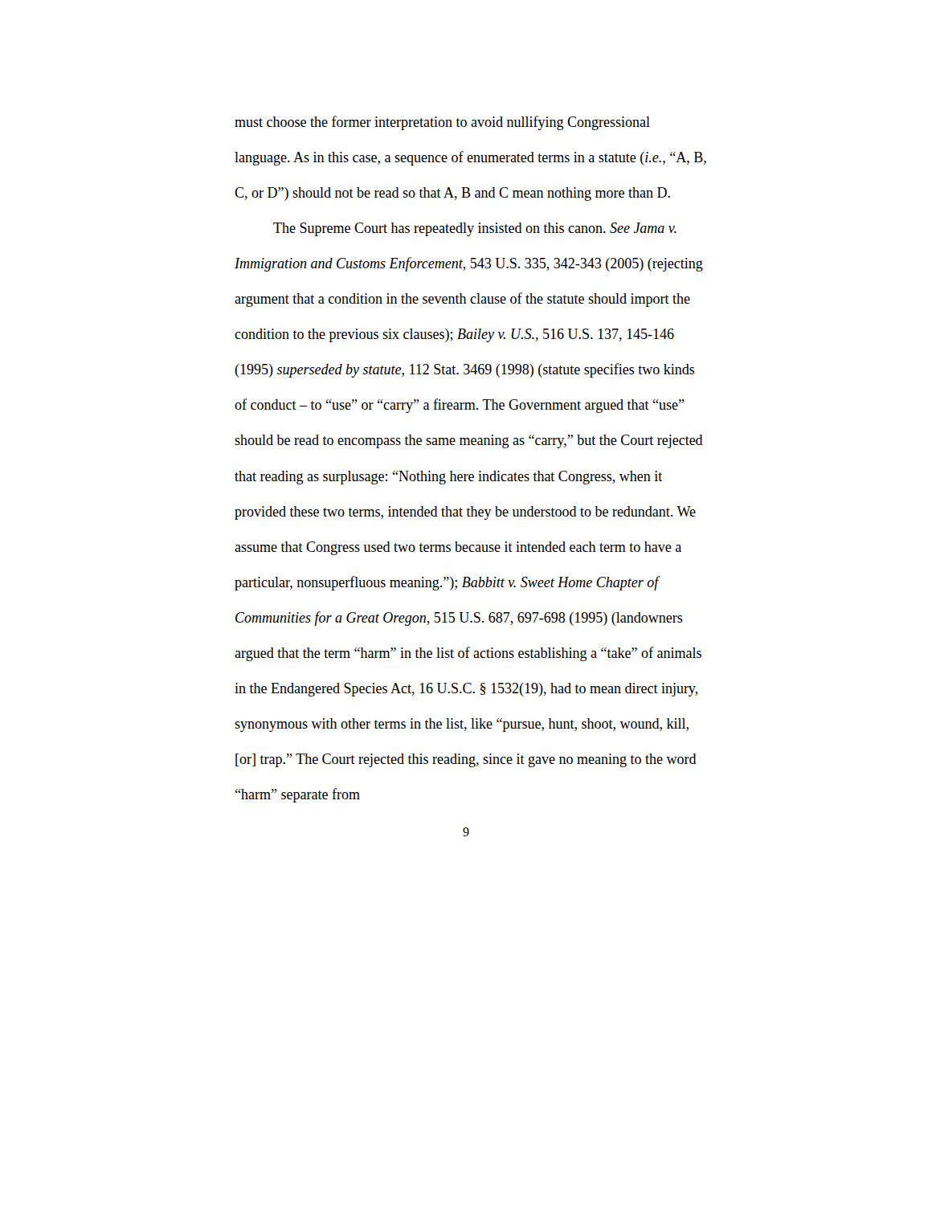must choose the former interpretation to avoid nullifying Congressional language. As in this case, a sequence of enumerated terms in a statute (i.e., “A, B, C, or D”) should not be read so that A, B and C mean nothing more than D.
The Supreme Court has repeatedly insisted on this canon. See Jama v. Immigration and Customs Enforcement, 543 U.S. 335, 342-343 (2005) (rejecting argument that a condition in the seventh clause of the statute should import the condition to the previous six clauses); Bailey v. U.S., 516 U.S. 137, 145-146 (1995) superseded by statute, 112 Stat. 3469 (1998) (statute specifies two kinds of conduct – to “use” or “carry” a firearm. The Government argued that “use” should be read to encompass the same meaning as “carry,” but the Court rejected that reading as surplusage: “Nothing here indicates that Congress, when it provided these two terms, intended that they be understood to be redundant. We assume that Congress used two terms because it intended each term to have a particular, nonsuperfluous meaning.”); Babbitt v. Sweet Home Chapter of Communities for a Great Oregon, 515 U.S. 687, 697-698 (1995) (landowners argued that the term “harm” in the list of actions establishing a “take” of animals in the Endangered Species Act, 16 U.S.C. § 1532(19), had to mean direct injury, synonymous with other terms in the list, like “pursue, hunt, shoot, wound, kill, [or] trap.” The Court rejected this reading, since it gave no meaning to the word “harm” separate from
9